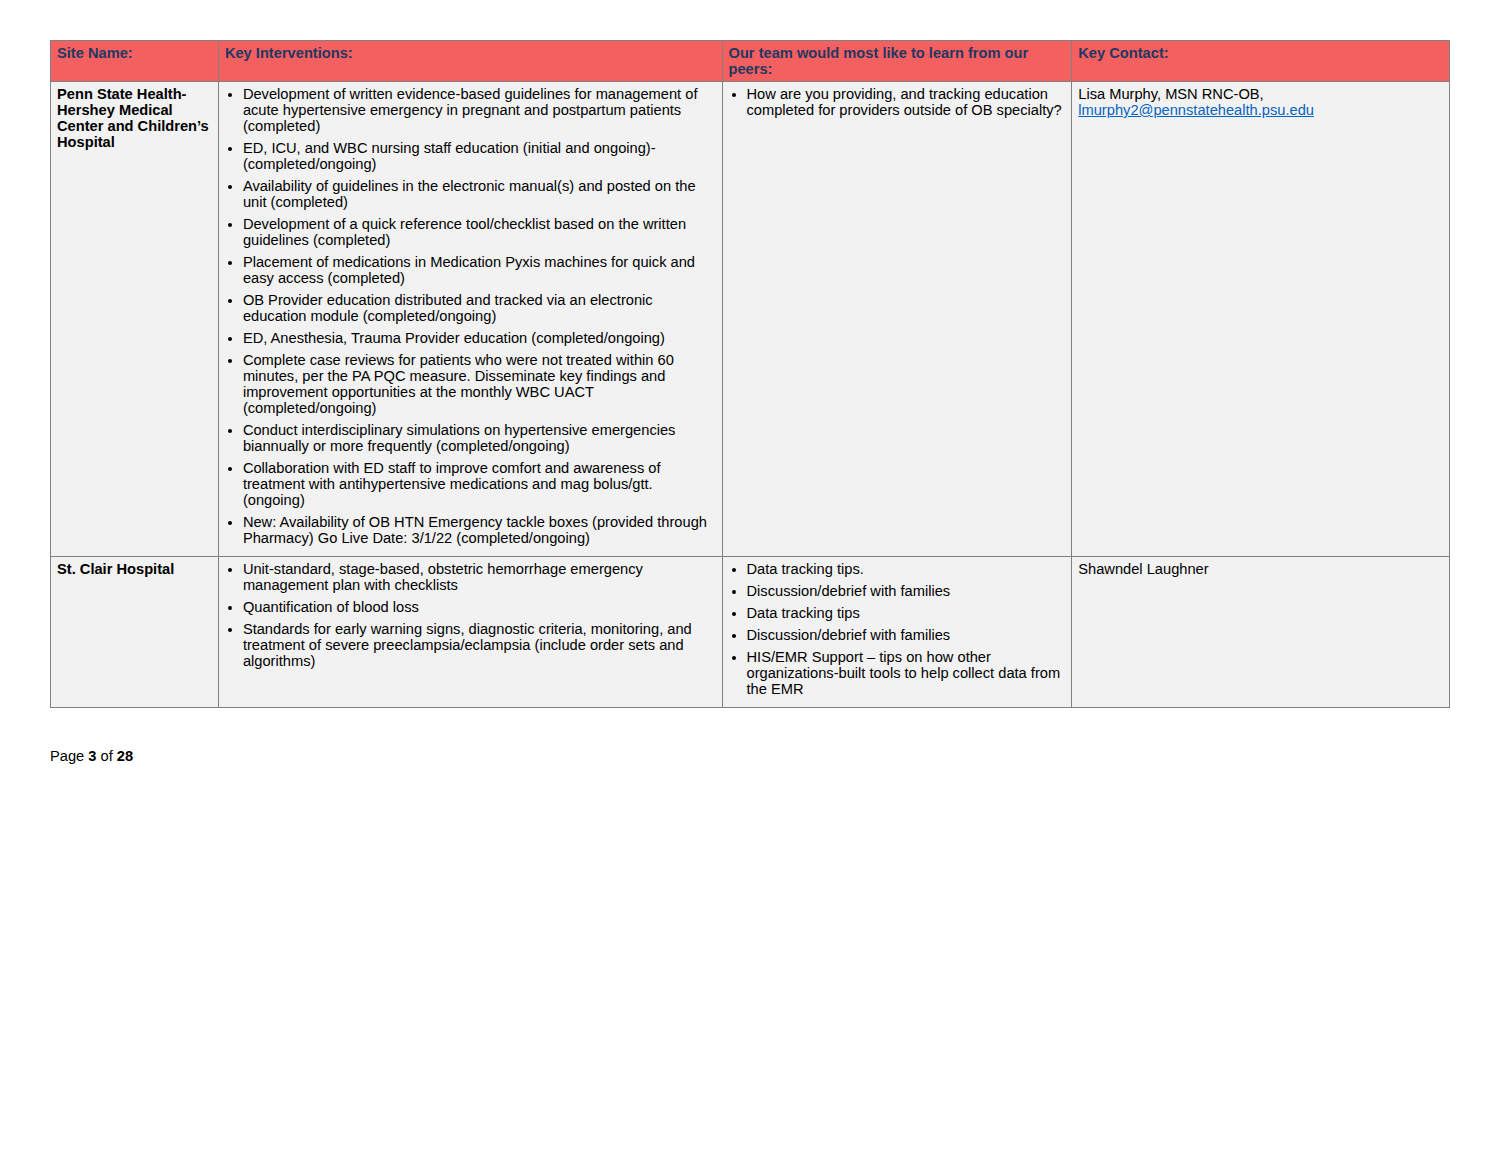| Site Name: | Key Interventions: | Our team would most like to learn from our peers: | Key Contact: |
| --- | --- | --- | --- |
| Penn State Health- Hershey Medical Center and Children’s Hospital | Development of written evidence-based guidelines for management of acute hypertensive emergency in pregnant and postpartum patients (completed) ED, ICU, and WBC nursing staff education (initial and ongoing)- (completed/ongoing) Availability of guidelines in the electronic manual(s) and posted on the unit (completed) Development of a quick reference tool/checklist based on the written guidelines (completed) Placement of medications in Medication Pyxis machines for quick and easy access (completed) OB Provider education distributed and tracked via an electronic education module (completed/ongoing) ED, Anesthesia, Trauma Provider education (completed/ongoing) Complete case reviews for patients who were not treated within 60 minutes, per the PA PQC measure. Disseminate key findings and improvement opportunities at the monthly WBC UACT (completed/ongoing) Conduct interdisciplinary simulations on hypertensive emergencies biannually or more frequently (completed/ongoing) Collaboration with ED staff to improve comfort and awareness of treatment with antihypertensive medications and mag bolus/gtt. (ongoing) New: Availability of OB HTN Emergency tackle boxes (provided through Pharmacy) Go Live Date: 3/1/22 (completed/ongoing) | How are you providing, and tracking education completed for providers outside of OB specialty? | Lisa Murphy, MSN RNC-OB, lmurphy2@pennstatehealth.psu.edu |
| St. Clair Hospital | Unit-standard, stage-based, obstetric hemorrhage emergency management plan with checklists Quantification of blood loss Standards for early warning signs, diagnostic criteria, monitoring, and treatment of severe preeclampsia/eclampsia (include order sets and algorithms) | Data tracking tips. Discussion/debrief with families Data tracking tips Discussion/debrief with families HIS/EMR Support – tips on how other organizations-built tools to help collect data from the EMR | Shawndel Laughner |
Page 3 of 28